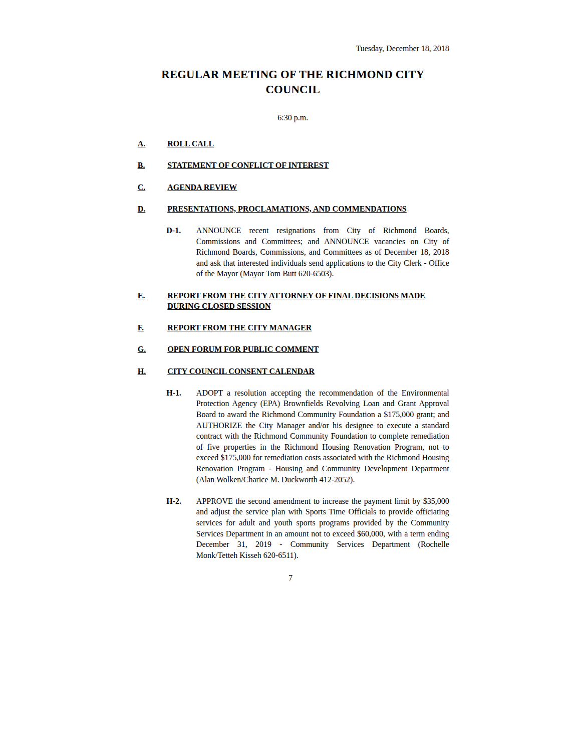Tuesday, December 18, 2018
REGULAR MEETING OF THE RICHMOND CITY COUNCIL
6:30 p.m.
A.
ROLL CALL
B.
STATEMENT OF CONFLICT OF INTEREST
C.
AGENDA REVIEW
D.
PRESENTATIONS, PROCLAMATIONS, AND COMMENDATIONS
D-1.
ANNOUNCE recent resignations from City of Richmond Boards, Commissions and Committees; and ANNOUNCE vacancies on City of Richmond Boards, Commissions, and Committees as of December 18, 2018 and ask that interested individuals send applications to the City Clerk - Office of the Mayor (Mayor Tom Butt 620-6503).
E.
REPORT FROM THE CITY ATTORNEY OF FINAL DECISIONS MADE DURING CLOSED SESSION
F.
REPORT FROM THE CITY MANAGER
G.
OPEN FORUM FOR PUBLIC COMMENT
H.
CITY COUNCIL CONSENT CALENDAR
H-1.
ADOPT a resolution accepting the recommendation of the Environmental Protection Agency (EPA) Brownfields Revolving Loan and Grant Approval Board to award the Richmond Community Foundation a $175,000 grant; and AUTHORIZE the City Manager and/or his designee to execute a standard contract with the Richmond Community Foundation to complete remediation of five properties in the Richmond Housing Renovation Program, not to exceed $175,000 for remediation costs associated with the Richmond Housing Renovation Program - Housing and Community Development Department (Alan Wolken/Charice M. Duckworth 412-2052).
H-2.
APPROVE the second amendment to increase the payment limit by $35,000 and adjust the service plan with Sports Time Officials to provide officiating services for adult and youth sports programs provided by the Community Services Department in an amount not to exceed $60,000, with a term ending December 31, 2019 - Community Services Department (Rochelle Monk/Tetteh Kisseh 620-6511).
7